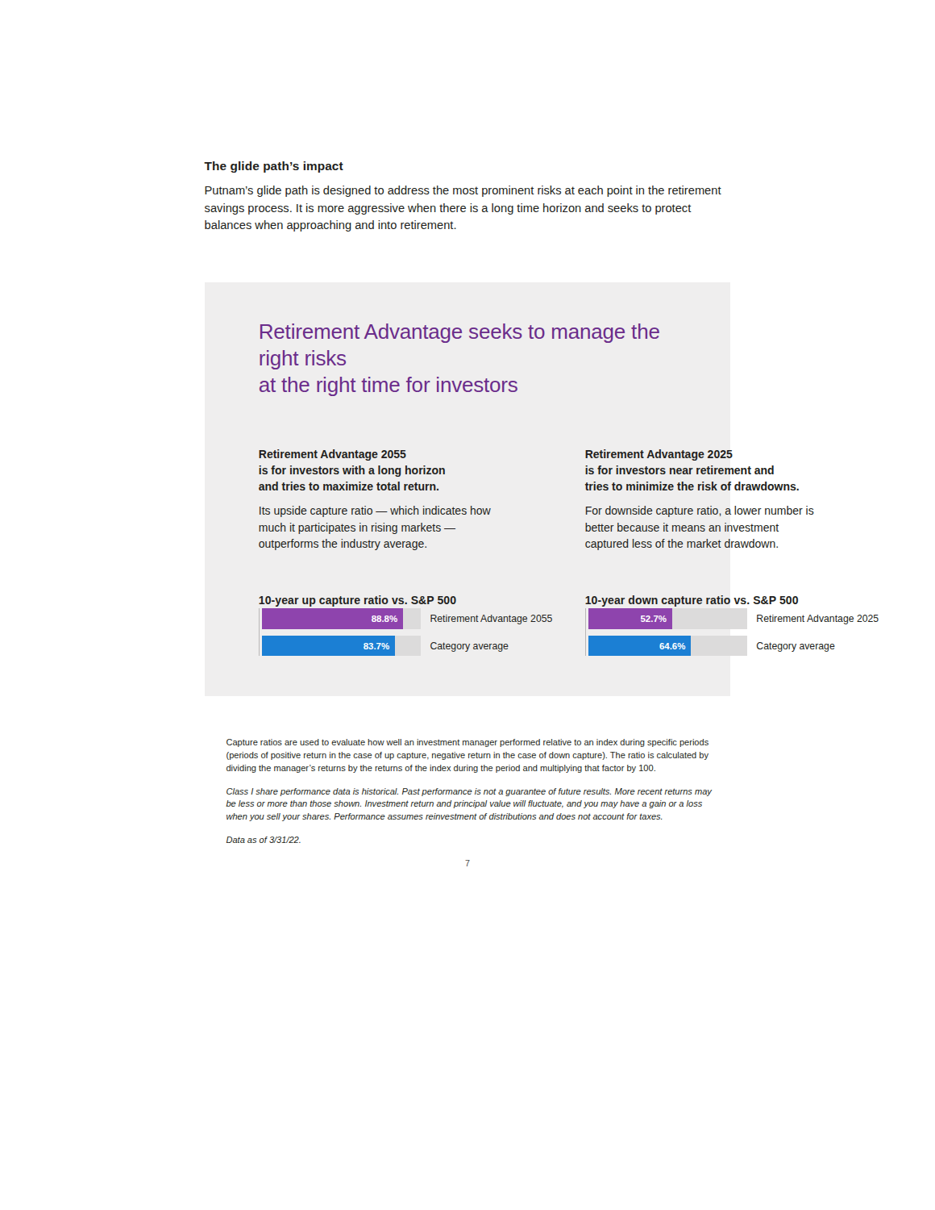The glide path’s impact
Putnam’s glide path is designed to address the most prominent risks at each point in the retirement savings process. It is more aggressive when there is a long time horizon and seeks to protect balances when approaching and into retirement.
Retirement Advantage seeks to manage the right risks
at the right time for investors
Retirement Advantage 2055
is for investors with a long horizon
and tries to maximize total return.
Its upside capture ratio — which indicates how much it participates in rising markets — outperforms the industry average.
10-year up capture ratio vs. S&P 500
88.8%
Retirement Advantage 2055
83.7%
Category average
Retirement Advantage 2025
is for investors near retirement and
tries to minimize the risk of drawdowns.
For downside capture ratio, a lower number is better because it means an investment captured less of the market drawdown.
10-year down capture ratio vs. S&P 500
52.7%
Retirement Advantage 2025
64.6%
Category average
Capture ratios are used to evaluate how well an investment manager performed relative to an index during specific periods (periods of positive return in the case of up capture, negative return in the case of down capture). The ratio is calculated by dividing the manager’s returns by the returns of the index during the period and multiplying that factor by 100.
Class I share performance data is historical. Past performance is not a guarantee of future results. More recent returns may be less or more than those shown. Investment return and principal value will fluctuate, and you may have a gain or a loss when you sell your shares. Performance assumes reinvestment of distributions and does not account for taxes.
Data as of 3/31/22.
7